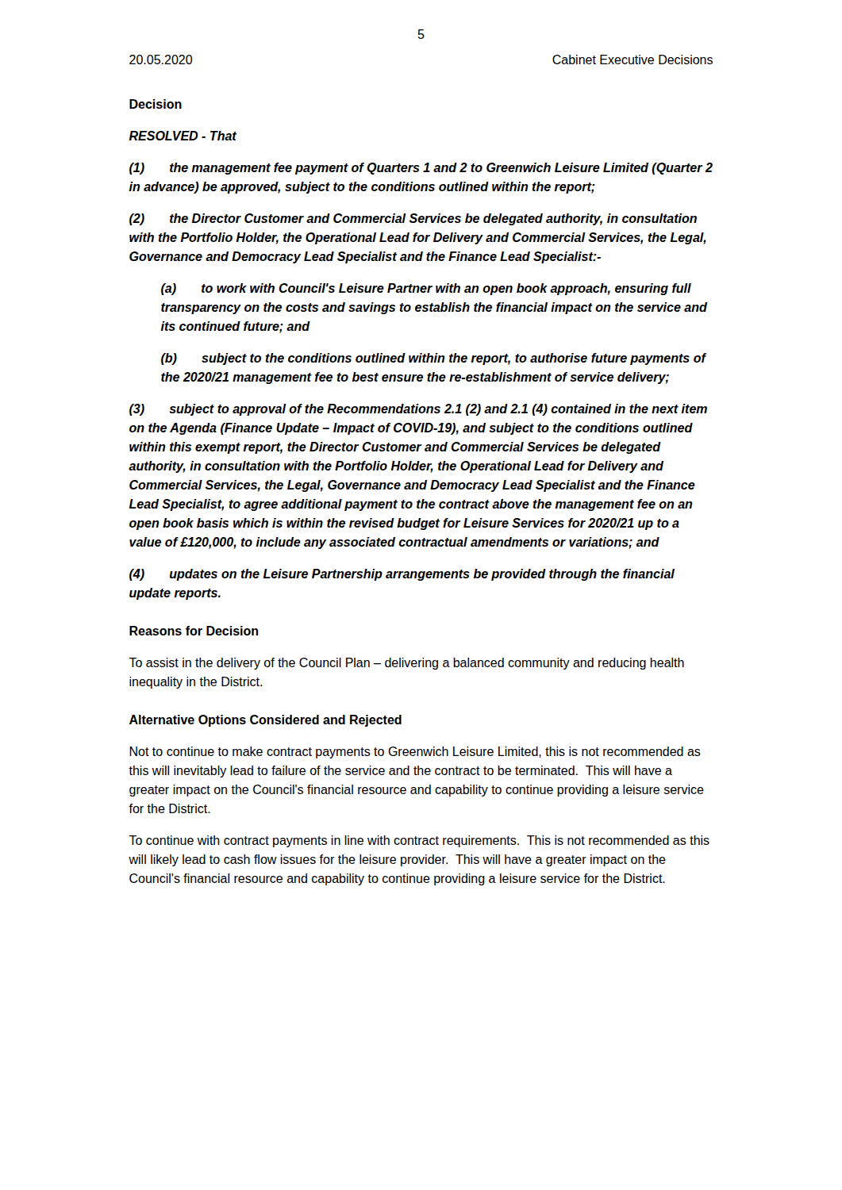5
20.05.2020 Cabinet Executive Decisions
Decision
RESOLVED - That
(1) the management fee payment of Quarters 1 and 2 to Greenwich Leisure Limited (Quarter 2 in advance) be approved, subject to the conditions outlined within the report;
(2) the Director Customer and Commercial Services be delegated authority, in consultation with the Portfolio Holder, the Operational Lead for Delivery and Commercial Services, the Legal, Governance and Democracy Lead Specialist and the Finance Lead Specialist:-
(a) to work with Council's Leisure Partner with an open book approach, ensuring full transparency on the costs and savings to establish the financial impact on the service and its continued future; and
(b) subject to the conditions outlined within the report, to authorise future payments of the 2020/21 management fee to best ensure the re-establishment of service delivery;
(3) subject to approval of the Recommendations 2.1 (2) and 2.1 (4) contained in the next item on the Agenda (Finance Update – Impact of COVID-19), and subject to the conditions outlined within this exempt report, the Director Customer and Commercial Services be delegated authority, in consultation with the Portfolio Holder, the Operational Lead for Delivery and Commercial Services, the Legal, Governance and Democracy Lead Specialist and the Finance Lead Specialist, to agree additional payment to the contract above the management fee on an open book basis which is within the revised budget for Leisure Services for 2020/21 up to a value of £120,000, to include any associated contractual amendments or variations; and
(4) updates on the Leisure Partnership arrangements be provided through the financial update reports.
Reasons for Decision
To assist in the delivery of the Council Plan – delivering a balanced community and reducing health inequality in the District.
Alternative Options Considered and Rejected
Not to continue to make contract payments to Greenwich Leisure Limited, this is not recommended as this will inevitably lead to failure of the service and the contract to be terminated. This will have a greater impact on the Council's financial resource and capability to continue providing a leisure service for the District.
To continue with contract payments in line with contract requirements. This is not recommended as this will likely lead to cash flow issues for the leisure provider. This will have a greater impact on the Council's financial resource and capability to continue providing a leisure service for the District.